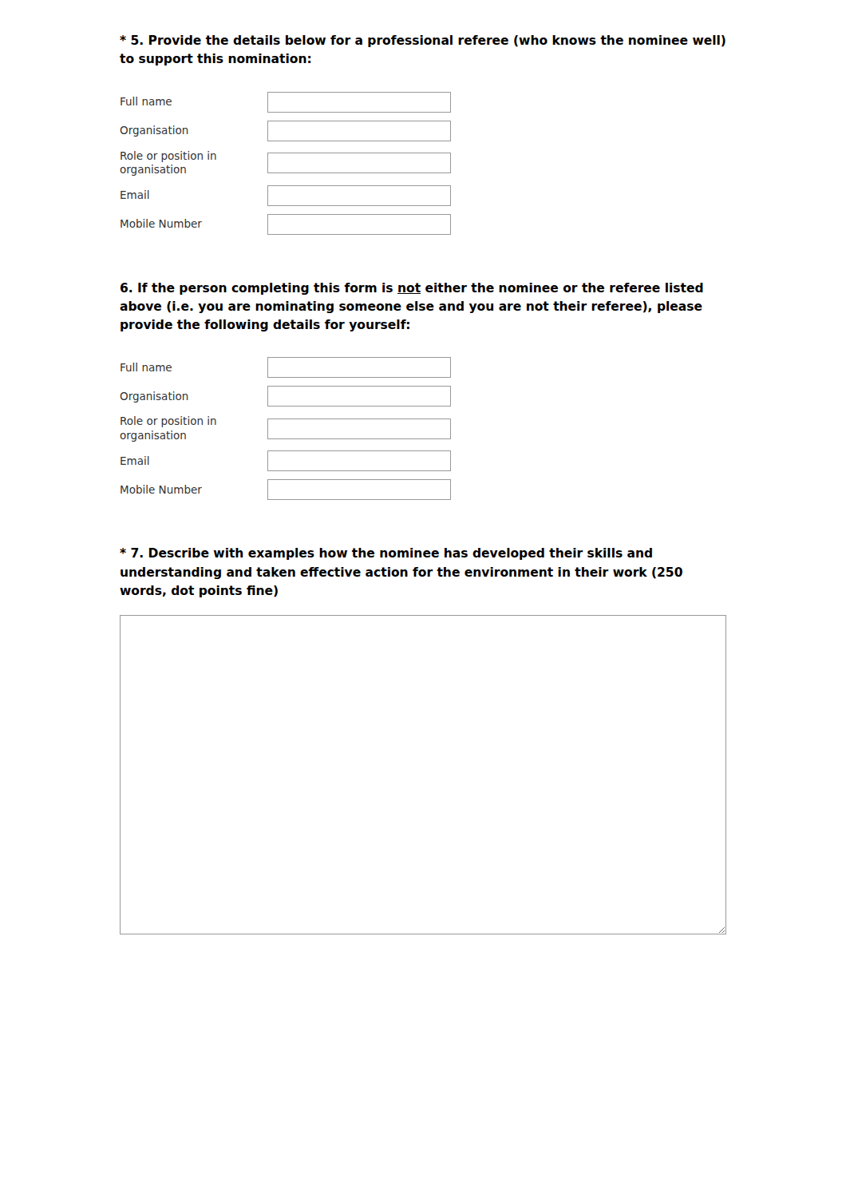* 5. Provide the details below for a professional referee (who knows the nominee well) to support this nomination:
| Full name | |
| Organisation | |
| Role or position in organisation | |
| Email | |
| Mobile Number | |
6. If the person completing this form is not either the nominee or the referee listed above (i.e. you are nominating someone else and you are not their referee), please provide the following details for yourself:
| Full name | |
| Organisation | |
| Role or position in organisation | |
| Email | |
| Mobile Number | |
* 7. Describe with examples how the nominee has developed their skills and understanding and taken effective action for the environment in their work (250 words, dot points fine)